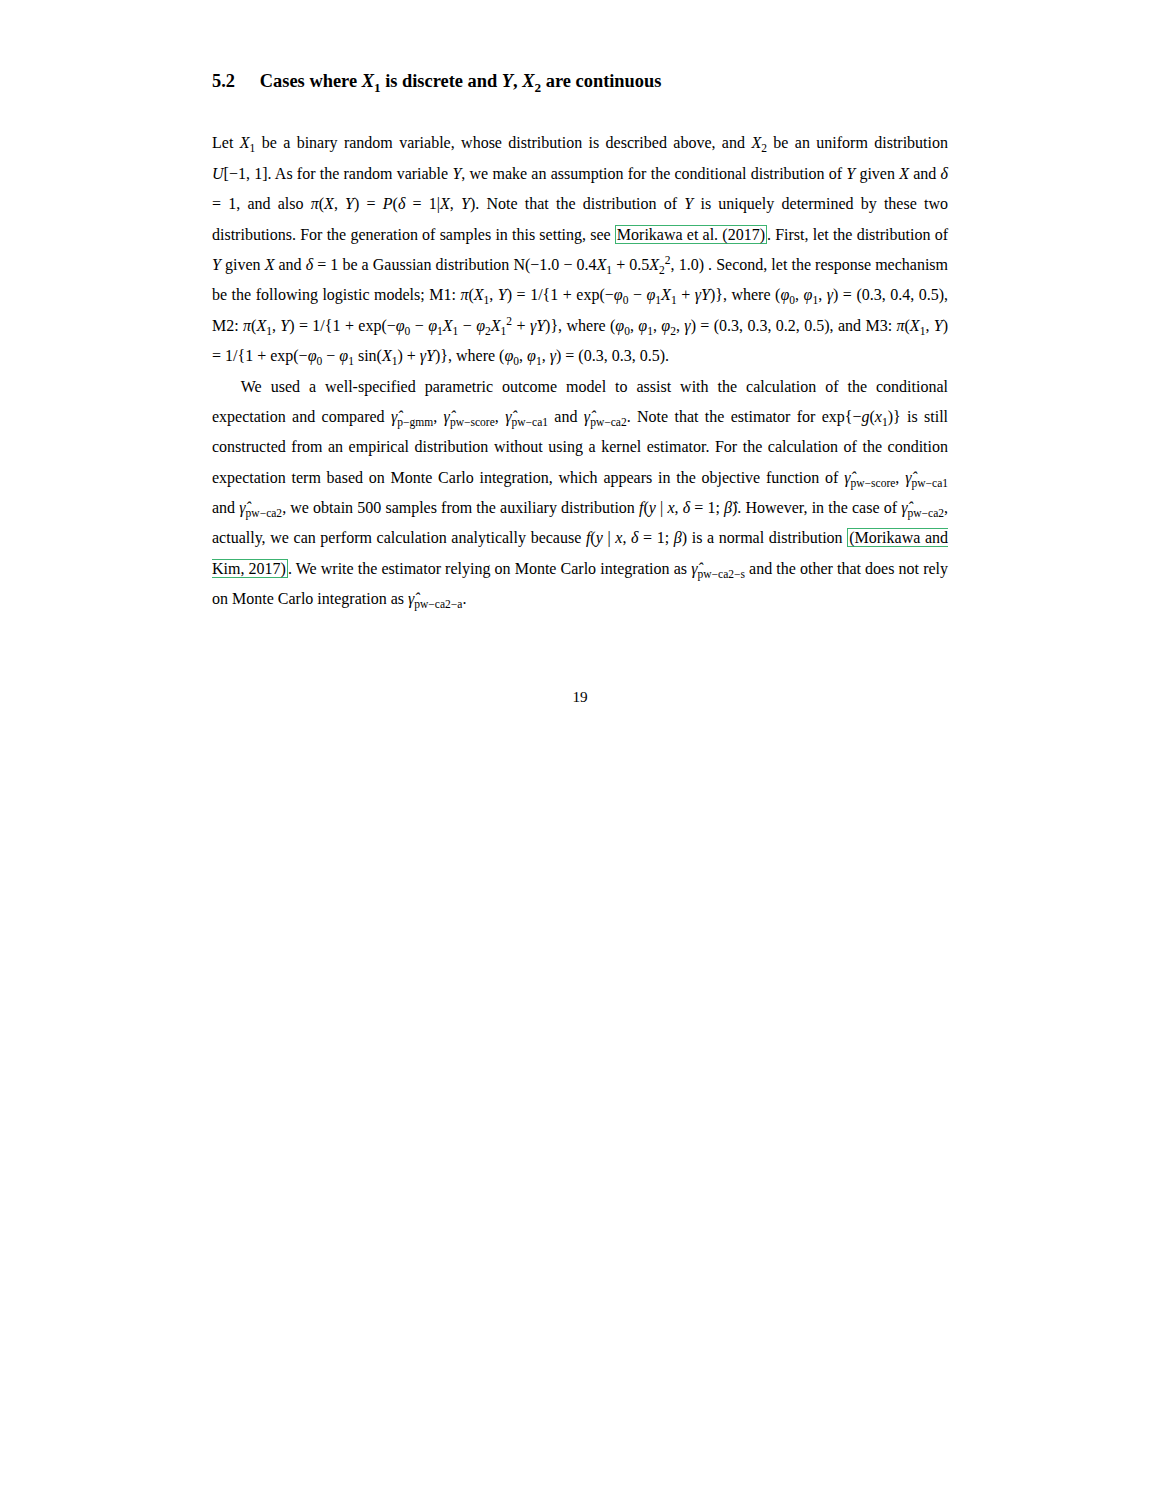5.2 Cases where X1 is discrete and Y, X2 are continuous
Let X1 be a binary random variable, whose distribution is described above, and X2 be an uniform distribution U[−1, 1]. As for the random variable Y, we make an assumption for the conditional distribution of Y given X and δ = 1, and also π(X, Y) = P(δ = 1|X, Y). Note that the distribution of Y is uniquely determined by these two distributions. For the generation of samples in this setting, see Morikawa et al. (2017). First, let the distribution of Y given X and δ = 1 be a Gaussian distribution N(−1.0 − 0.4X1 + 0.5X22, 1.0) . Second, let the response mechanism be the following logistic models; M1: π(X1, Y) = 1/{1 + exp(−φ0 − φ1X1 + γY)}, where (φ0, φ1, γ) = (0.3, 0.4, 0.5), M2: π(X1, Y) = 1/{1 + exp(−φ0 − φ1X1 − φ2X12 + γY)}, where (φ0, φ1, φ2, γ) = (0.3, 0.3, 0.2, 0.5), and M3: π(X1, Y) = 1/{1 + exp(−φ0 − φ1 sin(X1) + γY)}, where (φ0, φ1, γ) = (0.3, 0.3, 0.5).
We used a well-specified parametric outcome model to assist with the calculation of the conditional expectation and compared γ̂p−gmm, γ̂pw−score, γ̂pw−ca1 and γ̂pw−ca2. Note that the estimator for exp{−g(x1)} is still constructed from an empirical distribution without using a kernel estimator. For the calculation of the condition expectation term based on Monte Carlo integration, which appears in the objective function of γ̂pw−score, γ̂pw−ca1 and γ̂pw−ca2, we obtain 500 samples from the auxiliary distribution f(y | x, δ = 1; β̂). However, in the case of γ̂pw−ca2, actually, we can perform calculation analytically because f(y | x, δ = 1; β) is a normal distribution (Morikawa and Kim, 2017). We write the estimator relying on Monte Carlo integration as γ̂pw−ca2−s and the other that does not rely on Monte Carlo integration as γ̂pw−ca2−a.
19